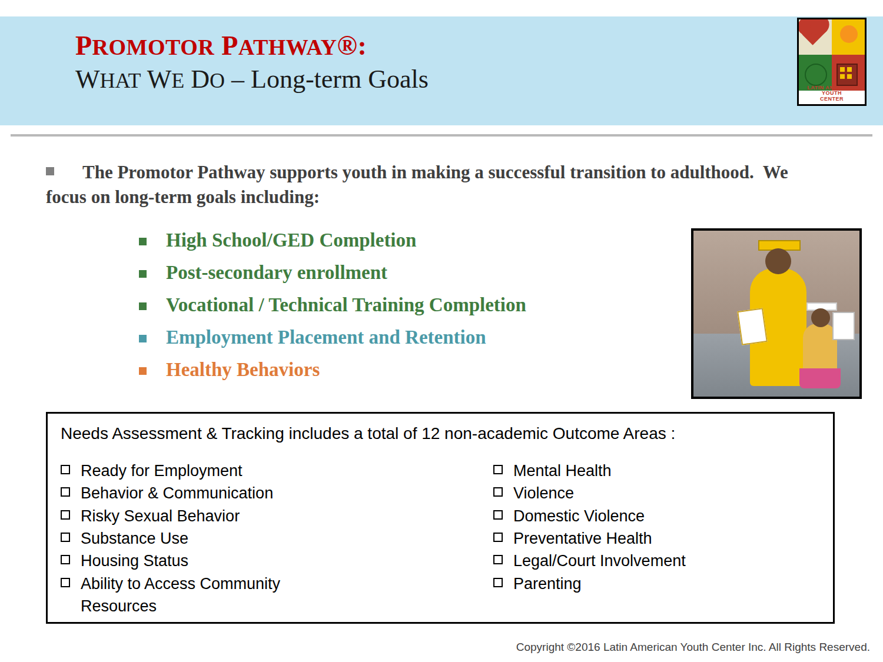PROMOTOR PATHWAY®:
WHAT WE DO – Long-term Goals
LATIN AMERICAN
YOUTH
CENTER
The Promotor Pathway supports youth in making a successful transition to adulthood. We focus on long-term goals including:
High School/GED Completion
Post-secondary enrollment
Vocational / Technical Training Completion
Employment Placement and Retention
Healthy Behaviors
Needs Assessment & Tracking includes a total of 12 non-academic Outcome Areas :
Ready for Employment
Behavior & Communication
Risky Sexual Behavior
Substance Use
Housing Status
Ability to Access Community
Resources
Mental Health
Violence
Domestic Violence
Preventative Health
Legal/Court Involvement
Parenting
Copyright ©2016 Latin American Youth Center Inc. All Rights Reserved.